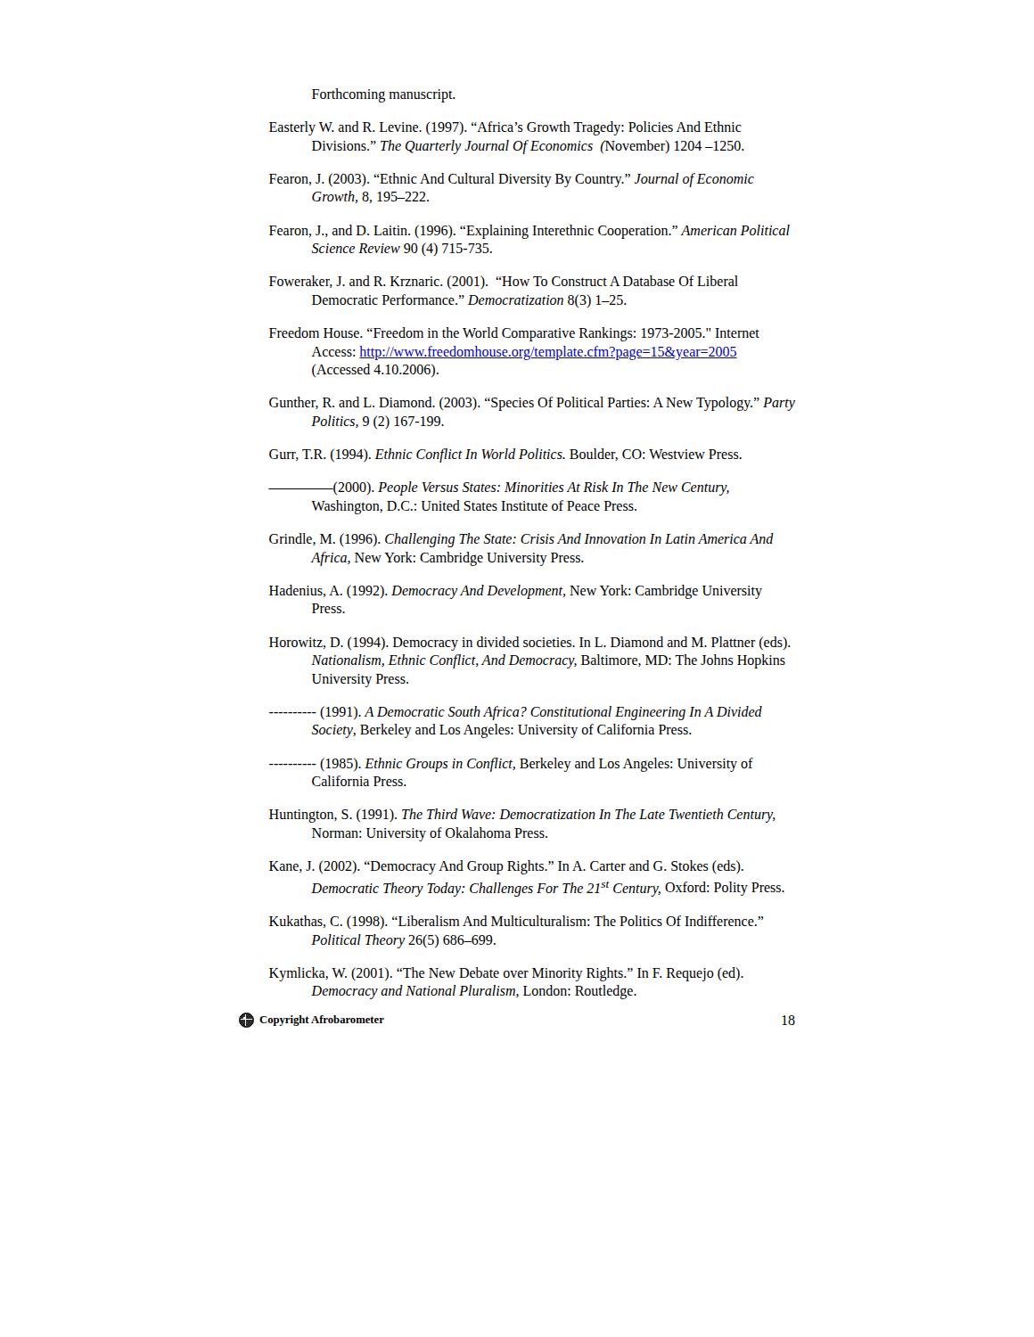Forthcoming manuscript.
Easterly W. and R. Levine. (1997). “Africa’s Growth Tragedy: Policies And Ethnic Divisions.” The Quarterly Journal Of Economics (November) 1204 –1250.
Fearon, J. (2003). “Ethnic And Cultural Diversity By Country.” Journal of Economic Growth, 8, 195–222.
Fearon, J., and D. Laitin. (1996). “Explaining Interethnic Cooperation.” American Political Science Review 90 (4) 715-735.
Foweraker, J. and R. Krznaric. (2001). “How To Construct A Database Of Liberal Democratic Performance.” Democratization 8(3) 1–25.
Freedom House. “Freedom in the World Comparative Rankings: 1973-2005." Internet Access: http://www.freedomhouse.org/template.cfm?page=15&year=2005 (Accessed 4.10.2006).
Gunther, R. and L. Diamond. (2003). “Species Of Political Parties: A New Typology.” Party Politics, 9 (2) 167-199.
Gurr, T.R. (1994). Ethnic Conflict In World Politics. Boulder, CO: Westview Press.
–––––––––(2000). People Versus States: Minorities At Risk In The New Century, Washington, D.C.: United States Institute of Peace Press.
Grindle, M. (1996). Challenging The State: Crisis And Innovation In Latin America And Africa, New York: Cambridge University Press.
Hadenius, A. (1992). Democracy And Development, New York: Cambridge University Press.
Horowitz, D. (1994). Democracy in divided societies. In L. Diamond and M. Plattner (eds). Nationalism, Ethnic Conflict, And Democracy, Baltimore, MD: The Johns Hopkins University Press.
---------- (1991). A Democratic South Africa? Constitutional Engineering In A Divided Society, Berkeley and Los Angeles: University of California Press.
---------- (1985). Ethnic Groups in Conflict, Berkeley and Los Angeles: University of California Press.
Huntington, S. (1991). The Third Wave: Democratization In The Late Twentieth Century, Norman: University of Okalahoma Press.
Kane, J. (2002). “Democracy And Group Rights.” In A. Carter and G. Stokes (eds). Democratic Theory Today: Challenges For The 21st Century, Oxford: Polity Press.
Kukathas, C. (1998). “Liberalism And Multiculturalism: The Politics Of Indifference.” Political Theory 26(5) 686–699.
Kymlicka, W. (2001). “The New Debate over Minority Rights.” In F. Requejo (ed). Democracy and National Pluralism, London: Routledge.
Copyright Afrobarometer
18